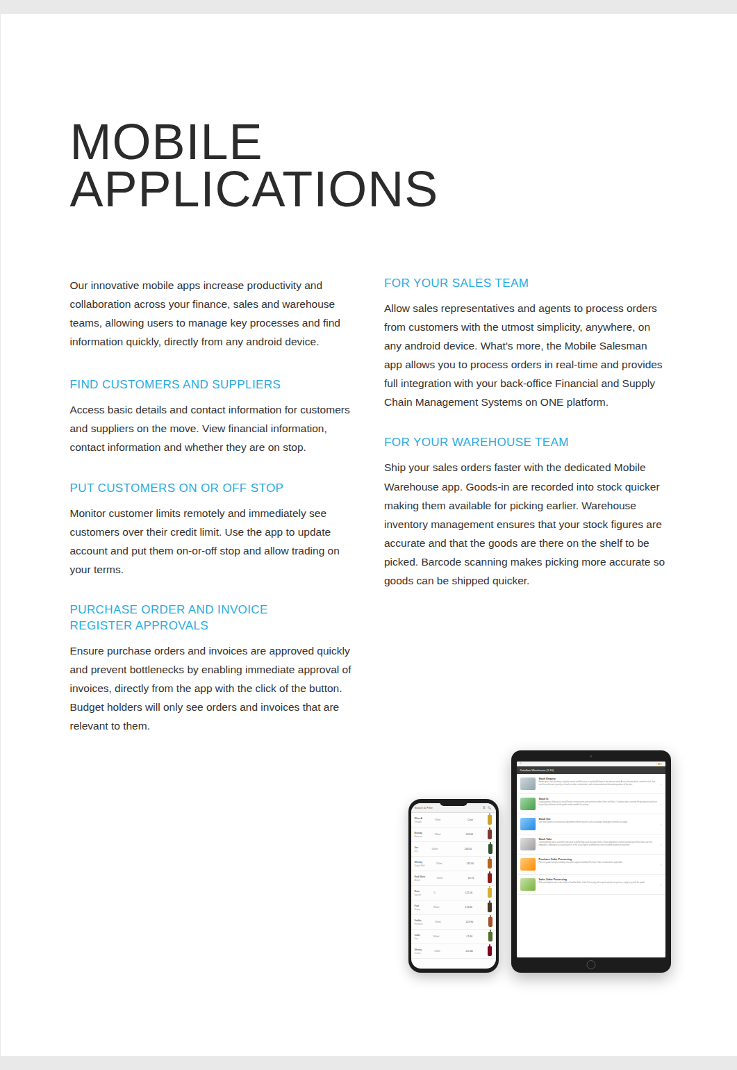MOBILE
APPLICATIONS
Our innovative mobile apps increase productivity and collaboration across your finance, sales and warehouse teams, allowing users to manage key processes and find information quickly, directly from any android device.
Find customers and suppliers
Access basic details and contact information for customers and suppliers on the move. View financial information, contact information and whether they are on stop.
Put customers on or off stop
Monitor customer limits remotely and immediately see customers over their credit limit. Use the app to update account and put them on-or-off stop and allow trading on your terms.
Purchase order and invoice
register approvals
Ensure purchase orders and invoices are approved quickly and prevent bottlenecks by enabling immediate approval of invoices, directly from the app with the click of the button. Budget holders will only see orders and invoices that are relevant to them.
For your sales team
Allow sales representatives and agents to process orders from customers with the utmost simplicity, anywhere, on any android device. What's more, the Mobile Salesman app allows you to process orders in real-time and provides full integration with your back-office Financial and Supply Chain Management Systems on ONE platform.
For your warehouse team
Ship your sales orders faster with the dedicated Mobile Warehouse app. Goods-in are recorded into stock quicker making them available for picking earlier. Warehouse inventory management ensures that your stock figures are accurate and that the goods are there on the shelf to be picked. Barcode scanning makes picking more accurate so goods can be shipped quicker.
Search & Filter ☰ 🔍
Wine A Vintage
750ml
Case
Brandy Reserve
700ml
£24.00
Gin Dry
500ml
£18.50
Whisky Single Malt
700ml
£32.00
Red Wine Merlot
750ml
£9.75
Rum Spiced
1L
£21.00
Port Tawny
750ml
£14.20
Vodka Premium
700ml
£19.90
Cider Dry
500ml
£2.40
Sherry Cream
750ml
£11.60
☰ ⏱ 📶 🔋
Dataflow Warehouse (1.10)
Stock Enquiry
Browse your stock inventory, using the search and filter tools to quickly drill down to the item you need. Access location detail, view free stock, free stock less allocated, quantity on hand, on order, on backorder, and recommended and allocated quantities of the item.
›
Stock In
Display options allow you to record Goods-in transactions from purchase orders direct into Stock. Using barcode scanning, the quantity received can be quickly confirmed and the goods made available for picking.
›
Stock Out
Use these options to record stock adjustments where reasons such as wastage, breakage or internal use apply.
›
Stock Take
Closely identify stock, using filter tools prior to performing stock-on-hand checks. Stock adjustments can be actioned up to three times each for employees, allowing an accurate balance, or the actual figures of differences to be recorded and processed online.
›
Purchase Order Processing
Process goods receipts including new orders against Dataflow Purchase Order records where applicable.
›
Sales Order Processing
Pick and dispatch sales orders held in Dataflow Sales Order Processing with a quick and precise process, ready to go with the goods.
›